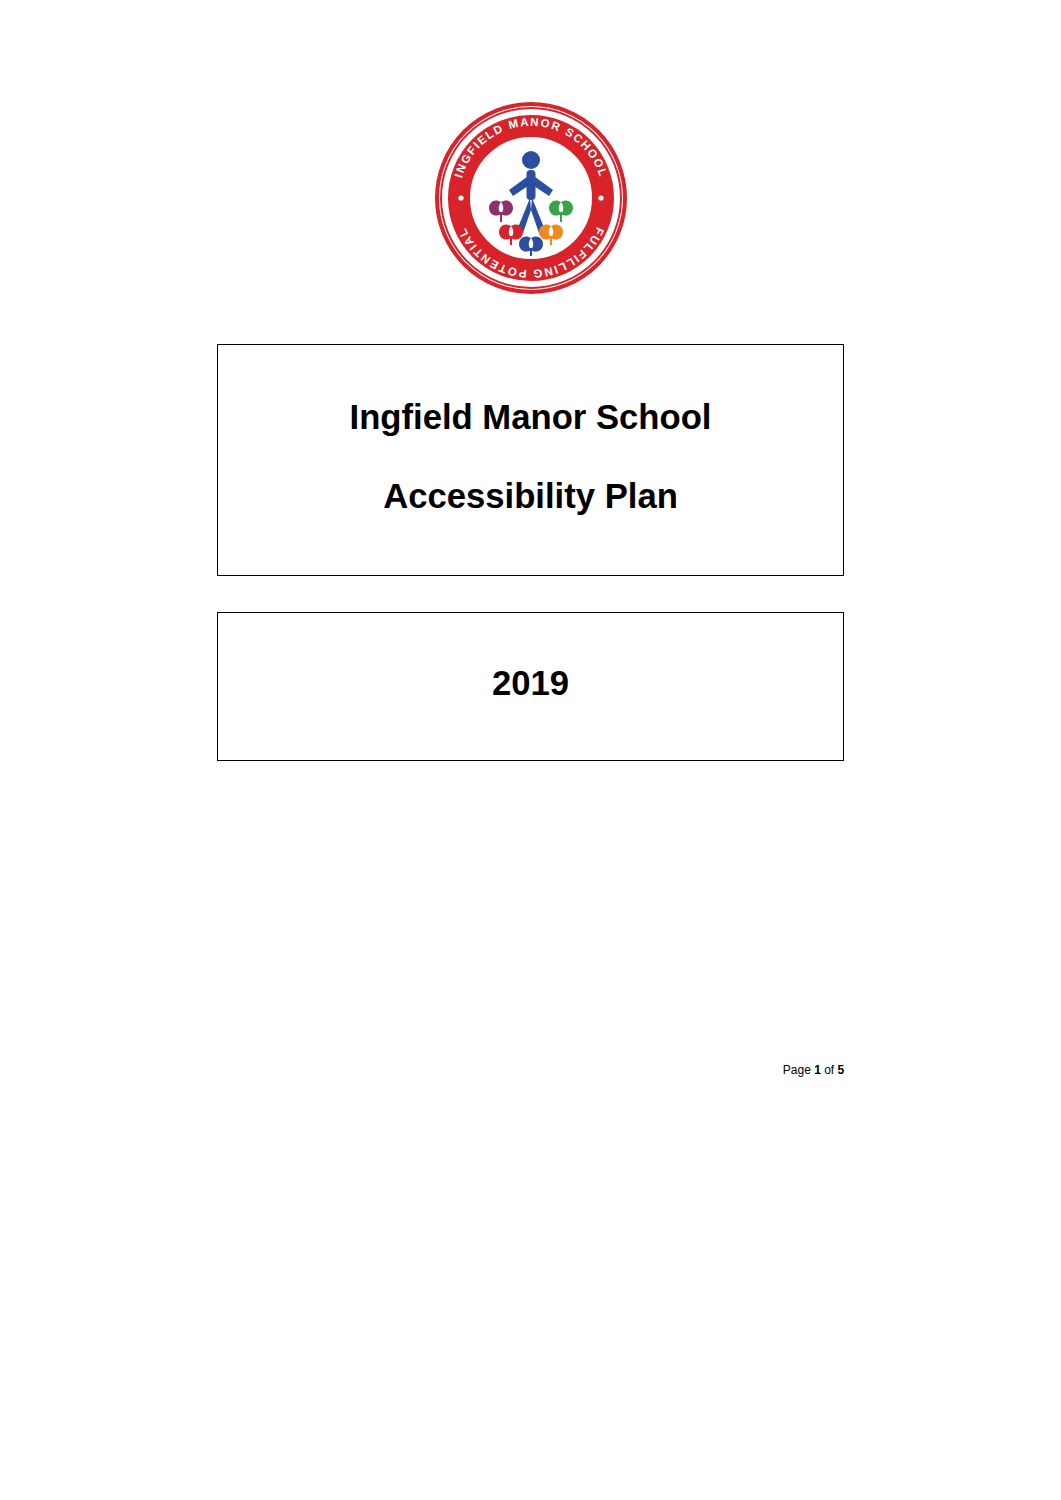INGFIELD MANOR SCHOOL FULFILLING POTENTIAL
Ingfield Manor School
Accessibility Plan
2019
Page 1 of 5